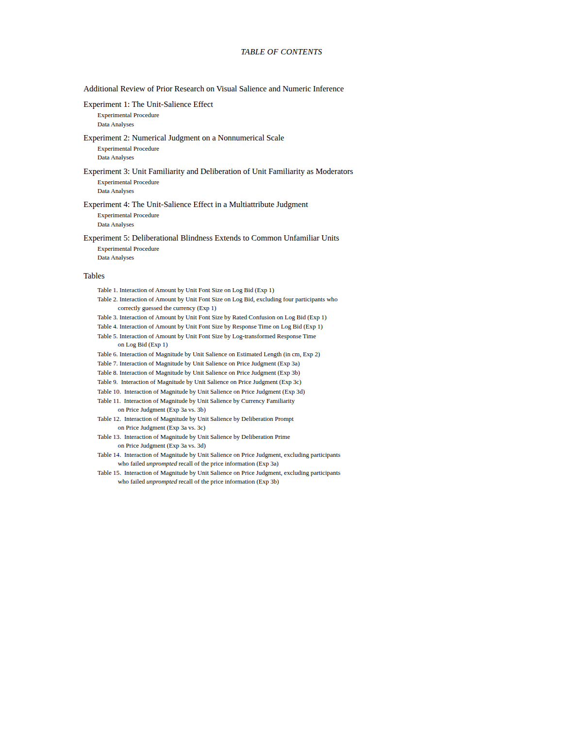TABLE OF CONTENTS
Additional Review of Prior Research on Visual Salience and Numeric Inference
Experiment 1: The Unit-Salience Effect
Experimental Procedure
Data Analyses
Experiment 2: Numerical Judgment on a Nonnumerical Scale
Experimental Procedure
Data Analyses
Experiment 3: Unit Familiarity and Deliberation of Unit Familiarity as Moderators
Experimental Procedure
Data Analyses
Experiment 4: The Unit-Salience Effect in a Multiattribute Judgment
Experimental Procedure
Data Analyses
Experiment 5: Deliberational Blindness Extends to Common Unfamiliar Units
Experimental Procedure
Data Analyses
Tables
Table 1. Interaction of Amount by Unit Font Size on Log Bid (Exp 1)
Table 2. Interaction of Amount by Unit Font Size on Log Bid, excluding four participants who correctly guessed the currency (Exp 1)
Table 3. Interaction of Amount by Unit Font Size by Rated Confusion on Log Bid (Exp 1)
Table 4. Interaction of Amount by Unit Font Size by Response Time on Log Bid (Exp 1)
Table 5. Interaction of Amount by Unit Font Size by Log-transformed Response Time on Log Bid (Exp 1)
Table 6. Interaction of Magnitude by Unit Salience on Estimated Length (in cm, Exp 2)
Table 7. Interaction of Magnitude by Unit Salience on Price Judgment (Exp 3a)
Table 8. Interaction of Magnitude by Unit Salience on Price Judgment (Exp 3b)
Table 9. Interaction of Magnitude by Unit Salience on Price Judgment (Exp 3c)
Table 10. Interaction of Magnitude by Unit Salience on Price Judgment (Exp 3d)
Table 11. Interaction of Magnitude by Unit Salience by Currency Familiarity on Price Judgment (Exp 3a vs. 3b)
Table 12. Interaction of Magnitude by Unit Salience by Deliberation Prompt on Price Judgment (Exp 3a vs. 3c)
Table 13. Interaction of Magnitude by Unit Salience by Deliberation Prime on Price Judgment (Exp 3a vs. 3d)
Table 14. Interaction of Magnitude by Unit Salience on Price Judgment, excluding participants who failed unprompted recall of the price information (Exp 3a)
Table 15. Interaction of Magnitude by Unit Salience on Price Judgment, excluding participants who failed unprompted recall of the price information (Exp 3b)